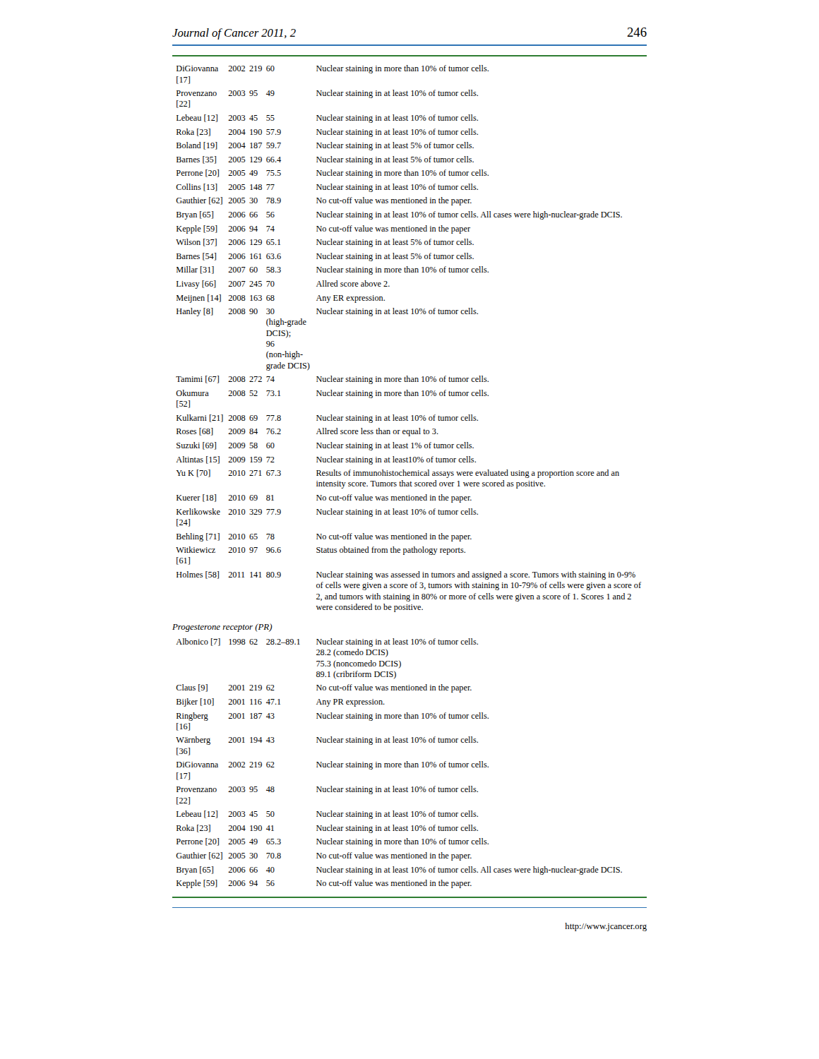Journal of Cancer 2011, 2
246
| | DiGiovanna [17] | 2002 | 219 | 60 | Nuclear staining in more than 10% of tumor cells. |
| | Provenzano [22] | 2003 | 95 | 49 | Nuclear staining in at least 10% of tumor cells. |
| | Lebeau [12] | 2003 | 45 | 55 | Nuclear staining in at least 10% of tumor cells. |
| | Roka [23] | 2004 | 190 | 57.9 | Nuclear staining in at least 10% of tumor cells. |
| | Boland [19] | 2004 | 187 | 59.7 | Nuclear staining in at least 5% of tumor cells. |
| | Barnes [35] | 2005 | 129 | 66.4 | Nuclear staining in at least 5% of tumor cells. |
| | Perrone [20] | 2005 | 49 | 75.5 | Nuclear staining in more than 10% of tumor cells. |
| | Collins [13] | 2005 | 148 | 77 | Nuclear staining in at least 10% of tumor cells. |
| | Gauthier [62] | 2005 | 30 | 78.9 | No cut-off value was mentioned in the paper. |
| | Bryan [65] | 2006 | 66 | 56 | Nuclear staining in at least 10% of tumor cells. All cases were high-nuclear-grade DCIS. |
| | Kepple [59] | 2006 | 94 | 74 | No cut-off value was mentioned in the paper |
| | Wilson [37] | 2006 | 129 | 65.1 | Nuclear staining in at least 5% of tumor cells. |
| | Barnes [54] | 2006 | 161 | 63.6 | Nuclear staining in at least 5% of tumor cells. |
| | Millar [31] | 2007 | 60 | 58.3 | Nuclear staining in more than 10% of tumor cells. |
| | Livasy [66] | 2007 | 245 | 70 | Allred score above 2. |
| | Meijnen [14] | 2008 | 163 | 68 | Any ER expression. |
| | Hanley [8] | 2008 | 90 | 30 (high-grade DCIS); 96 (non-high-grade DCIS) | Nuclear staining in at least 10% of tumor cells. |
| | Tamimi [67] | 2008 | 272 | 74 | Nuclear staining in more than 10% of tumor cells. |
| | Okumura [52] | 2008 | 52 | 73.1 | Nuclear staining in more than 10% of tumor cells. |
| | Kulkarni [21] | 2008 | 69 | 77.8 | Nuclear staining in at least 10% of tumor cells. |
| | Roses [68] | 2009 | 84 | 76.2 | Allred score less than or equal to 3. |
| | Suzuki [69] | 2009 | 58 | 60 | Nuclear staining in at least 1% of tumor cells. |
| | Altintas [15] | 2009 | 159 | 72 | Nuclear staining in at least10% of tumor cells. |
| | Yu K [70] | 2010 | 271 | 67.3 | Results of immunohistochemical assays were evaluated using a proportion score and an intensity score. Tumors that scored over 1 were scored as positive. |
| | Kuerer [18] | 2010 | 69 | 81 | No cut-off value was mentioned in the paper. |
| | Kerlikowske [24] | 2010 | 329 | 77.9 | Nuclear staining in at least 10% of tumor cells. |
| | Behling [71] | 2010 | 65 | 78 | No cut-off value was mentioned in the paper. |
| | Witkiewicz [61] | 2010 | 97 | 96.6 | Status obtained from the pathology reports. |
| | Holmes [58] | 2011 | 141 | 80.9 | Nuclear staining was assessed in tumors and assigned a score. Tumors with staining in 0-9% of cells were given a score of 3, tumors with staining in 10-79% of cells were given a score of 2, and tumors with staining in 80% or more of cells were given a score of 1. Scores 1 and 2 were considered to be positive. |
| Progesterone receptor (PR) |
| | Albonico [7] | 1998 | 62 | 28.2–89.1 | Nuclear staining in at least 10% of tumor cells. 28.2 (comedo DCIS) 75.3 (noncomedo DCIS) 89.1 (cribriform DCIS) |
| | Claus [9] | 2001 | 219 | 62 | No cut-off value was mentioned in the paper. |
| | Bijker [10] | 2001 | 116 | 47.1 | Any PR expression. |
| | Ringberg [16] | 2001 | 187 | 43 | Nuclear staining in more than 10% of tumor cells. |
| | Wärnberg [36] | 2001 | 194 | 43 | Nuclear staining in at least 10% of tumor cells. |
| | DiGiovanna [17] | 2002 | 219 | 62 | Nuclear staining in more than 10% of tumor cells. |
| | Provenzano [22] | 2003 | 95 | 48 | Nuclear staining in at least 10% of tumor cells. |
| | Lebeau [12] | 2003 | 45 | 50 | Nuclear staining in at least 10% of tumor cells. |
| | Roka [23] | 2004 | 190 | 41 | Nuclear staining in at least 10% of tumor cells. |
| | Perrone [20] | 2005 | 49 | 65.3 | Nuclear staining in more than 10% of tumor cells. |
| | Gauthier [62] | 2005 | 30 | 70.8 | No cut-off value was mentioned in the paper. |
| | Bryan [65] | 2006 | 66 | 40 | Nuclear staining in at least 10% of tumor cells. All cases were high-nuclear-grade DCIS. |
| | Kepple [59] | 2006 | 94 | 56 | No cut-off value was mentioned in the paper. |
http://www.jcancer.org